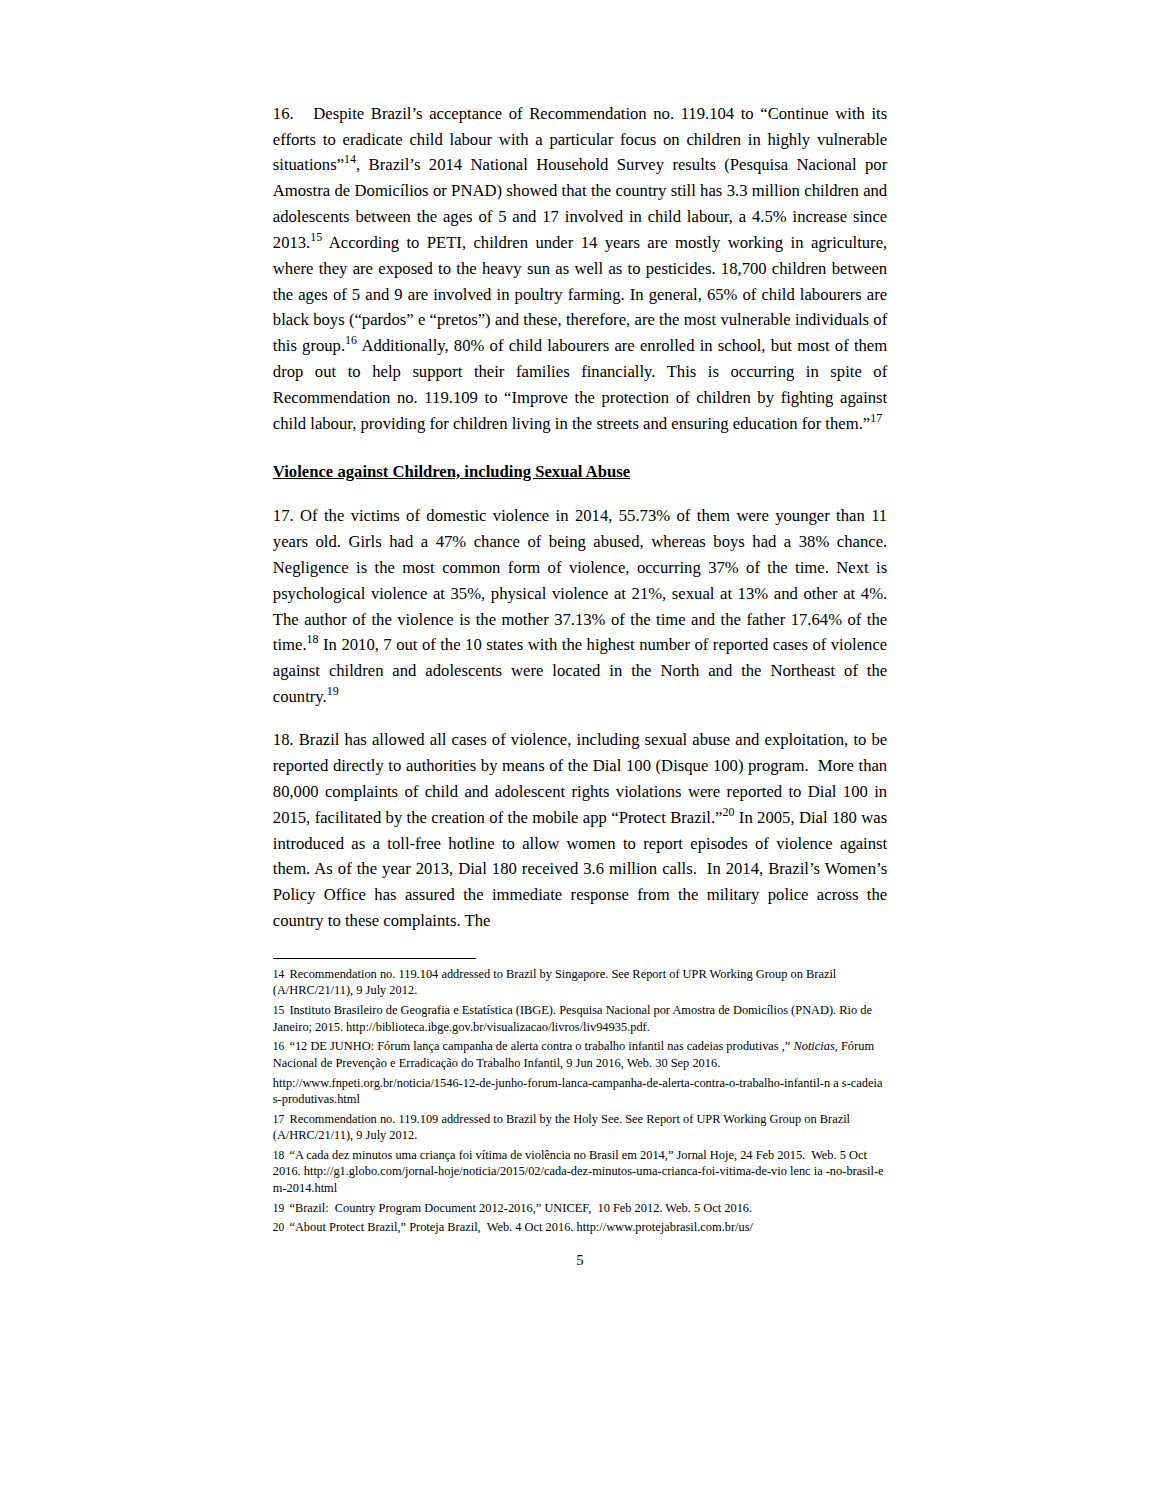16. Despite Brazil’s acceptance of Recommendation no. 119.104 to “Continue with its efforts to eradicate child labour with a particular focus on children in highly vulnerable situations”14, Brazil’s 2014 National Household Survey results (Pesquisa Nacional por Amostra de Domicílios or PNAD) showed that the country still has 3.3 million children and adolescents between the ages of 5 and 17 involved in child labour, a 4.5% increase since 2013.15 According to PETI, children under 14 years are mostly working in agriculture, where they are exposed to the heavy sun as well as to pesticides. 18,700 children between the ages of 5 and 9 are involved in poultry farming. In general, 65% of child labourers are black boys (“pardos” e “pretos”) and these, therefore, are the most vulnerable individuals of this group.16 Additionally, 80% of child labourers are enrolled in school, but most of them drop out to help support their families financially. This is occurring in spite of Recommendation no. 119.109 to “Improve the protection of children by fighting against child labour, providing for children living in the streets and ensuring education for them.”17
Violence against Children, including Sexual Abuse
17. Of the victims of domestic violence in 2014, 55.73% of them were younger than 11 years old. Girls had a 47% chance of being abused, whereas boys had a 38% chance. Negligence is the most common form of violence, occurring 37% of the time. Next is psychological violence at 35%, physical violence at 21%, sexual at 13% and other at 4%. The author of the violence is the mother 37.13% of the time and the father 17.64% of the time.18 In 2010, 7 out of the 10 states with the highest number of reported cases of violence against children and adolescents were located in the North and the Northeast of the country.19
18. Brazil has allowed all cases of violence, including sexual abuse and exploitation, to be reported directly to authorities by means of the Dial 100 (Disque 100) program. More than 80,000 complaints of child and adolescent rights violations were reported to Dial 100 in 2015, facilitated by the creation of the mobile app “Protect Brazil.”20 In 2005, Dial 180 was introduced as a toll-free hotline to allow women to report episodes of violence against them. As of the year 2013, Dial 180 received 3.6 million calls. In 2014, Brazil’s Women’s Policy Office has assured the immediate response from the military police across the country to these complaints. The
14 Recommendation no. 119.104 addressed to Brazil by Singapore. See Report of UPR Working Group on Brazil (A/HRC/21/11), 9 July 2012.
15 Instituto Brasileiro de Geografia e Estatística (IBGE). Pesquisa Nacional por Amostra de Domicílios (PNAD). Rio de Janeiro; 2015. http://biblioteca.ibge.gov.br/visualizacao/livros/liv94935.pdf.
16 “12 DE JUNHO: Fórum lança campanha de alerta contra o trabalho infantil nas cadeias produtivas ,” Noticias, Fórum Nacional de Prevenção e Erradicação do Trabalho Infantil, 9 Jun 2016, Web. 30 Sep 2016.
http://www.fnpeti.org.br/noticia/1546-12-de-junho-forum-lanca-campanha-de-alerta-contra-o-trabalho-infantil-n a s-cadeias-produtivas.html
17 Recommendation no. 119.109 addressed to Brazil by the Holy See. See Report of UPR Working Group on Brazil (A/HRC/21/11), 9 July 2012.
18 “A cada dez minutos uma criança foi vítima de violência no Brasil em 2014,” Jornal Hoje, 24 Feb 2015. Web. 5 Oct 2016. http://g1.globo.com/jornal-hoje/noticia/2015/02/cada-dez-minutos-uma-crianca-foi-vitima-de-vio lenc ia -no-brasil-em-2014.html
19 “Brazil: Country Program Document 2012-2016,” UNICEF, 10 Feb 2012. Web. 5 Oct 2016.
20 “About Protect Brazil,” Proteja Brazil, Web. 4 Oct 2016. http://www.protejabrasil.com.br/us/
5